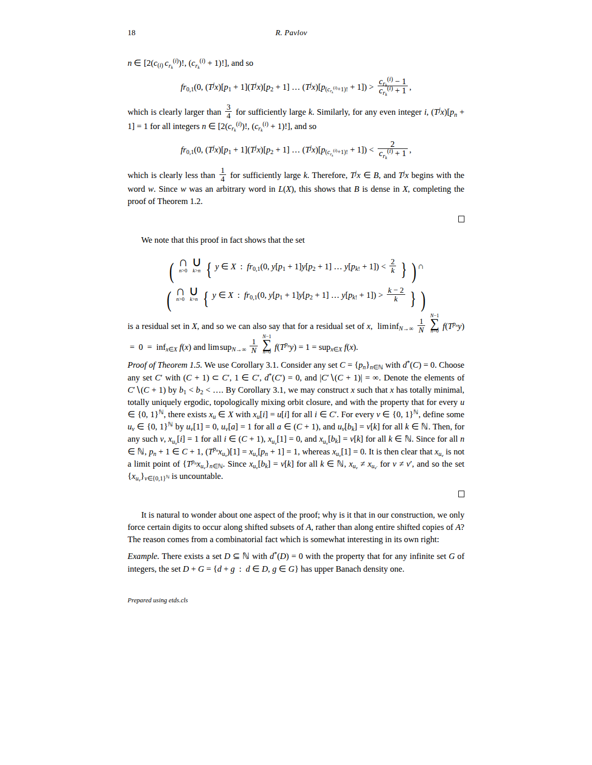18
R. Pavlov
n ∈ [2(c(i) crk(i))!, (crk(i) + 1)!], and so
fr0,1(0, (Tjx)[p1 + 1](Tjx)[p2 + 1] … (Tjx)[p(crk(i)+1)! + 1]) > crk(i) − 1 crk(i) + 1,
which is clearly larger than 34 for sufficiently large k. Similarly, for any even integer i, (Tjx)[pn + 1] = 1 for all integers n ∈ [2(crk(i))!, (crk(i) + 1)!], and so
fr0,1(0, (Tjx)[p1 + 1](Tjx)[p2 + 1] … (Tjx)[p(crk(i)+1)! + 1]) < 2 crk(i) + 1,
which is clearly less than 14 for sufficiently large k. Therefore, Tjx ∈ B, and Tjx begins with the word w. Since w was an arbitrary word in L(X), this shows that B is dense in X, completing the proof of Theorem 1.2.
We note that this proof in fact shows that the set
( ∩n>0 ∪k>n { y ∈ X : fr0,1(0, y[p1 + 1]y[p2 + 1] … y[pk! + 1]) < 2 k } )∩
( ∩n>0 ∪k>n { y ∈ X : fr0,1(0, y[p1 + 1]y[p2 + 1] … y[pk! + 1]) > k − 2 k } )
is a residual set in X, and so we can also say that for a residual set of x, lim infN→∞ 1 N N−1∑n=0 f(Tpny) = 0 = infx∈X f(x) and lim supN→∞ 1 N N−1∑n=0 f(Tpny) = 1 = supx∈X f(x).
Proof of Theorem 1.5. We use Corollary 3.1. Consider any set C = {pn}n∈ℕ with d*(C) = 0. Choose any set C′ with (C + 1) ⊂ C′, 1 ∈ C′, d*(C′) = 0, and |C′∖(C + 1)| = ∞. Denote the elements of C′∖(C + 1) by b1 < b2 < …. By Corollary 3.1, we may construct x such that x has totally minimal, totally uniquely ergodic, topologically mixing orbit closure, and with the property that for every u ∈ {0, 1}ℕ, there exists xu ∈ X with xu[i] = u[i] for all i ∈ C′. For every v ∈ {0, 1}ℕ, define some uv ∈ {0, 1}ℕ by uv[1] = 0, uv[a] = 1 for all a ∈ (C + 1), and uv[bk] = v[k] for all k ∈ ℕ. Then, for any such v, xuv[i] = 1 for all i ∈ (C + 1), xuv[1] = 0, and xuv[bk] = v[k] for all k ∈ ℕ. Since for all n ∈ ℕ, pn + 1 ∈ C + 1, (Tpnxuv)[1] = xuv[pn + 1] = 1, whereas xuv[1] = 0. It is then clear that xuv is not a limit point of {Tpnxuv}n∈ℕ. Since xuv[bk] = v[k] for all k ∈ ℕ, xuv ≠ xuv′ for v ≠ v′, and so the set {xuv}v∈{0,1}ℕ is uncountable.
It is natural to wonder about one aspect of the proof; why is it that in our construction, we only force certain digits to occur along shifted subsets of A, rather than along entire shifted copies of A? The reason comes from a combinatorial fact which is somewhat interesting in its own right:
Example. There exists a set D ⊆ ℕ with d*(D) = 0 with the property that for any infinite set G of integers, the set D + G = {d + g : d ∈ D, g ∈ G} has upper Banach density one.
Prepared using etds.cls